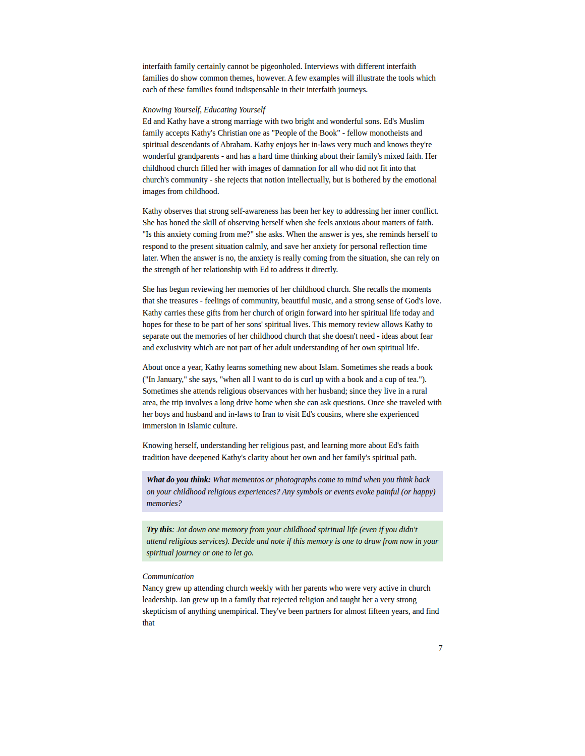interfaith family certainly cannot be pigeonholed. Interviews with different interfaith families do show common themes, however. A few examples will illustrate the tools which each of these families found indispensable in their interfaith journeys.
Knowing Yourself, Educating Yourself
Ed and Kathy have a strong marriage with two bright and wonderful sons. Ed's Muslim family accepts Kathy's Christian one as "People of the Book" - fellow monotheists and spiritual descendants of Abraham. Kathy enjoys her in-laws very much and knows they're wonderful grandparents - and has a hard time thinking about their family's mixed faith. Her childhood church filled her with images of damnation for all who did not fit into that church's community - she rejects that notion intellectually, but is bothered by the emotional images from childhood.
Kathy observes that strong self-awareness has been her key to addressing her inner conflict. She has honed the skill of observing herself when she feels anxious about matters of faith. "Is this anxiety coming from me?" she asks. When the answer is yes, she reminds herself to respond to the present situation calmly, and save her anxiety for personal reflection time later. When the answer is no, the anxiety is really coming from the situation, she can rely on the strength of her relationship with Ed to address it directly.
She has begun reviewing her memories of her childhood church. She recalls the moments that she treasures - feelings of community, beautiful music, and a strong sense of God's love. Kathy carries these gifts from her church of origin forward into her spiritual life today and hopes for these to be part of her sons' spiritual lives. This memory review allows Kathy to separate out the memories of her childhood church that she doesn't need - ideas about fear and exclusivity which are not part of her adult understanding of her own spiritual life.
About once a year, Kathy learns something new about Islam. Sometimes she reads a book ("In January," she says, "when all I want to do is curl up with a book and a cup of tea."). Sometimes she attends religious observances with her husband; since they live in a rural area, the trip involves a long drive home when she can ask questions. Once she traveled with her boys and husband and in-laws to Iran to visit Ed's cousins, where she experienced immersion in Islamic culture.
Knowing herself, understanding her religious past, and learning more about Ed's faith tradition have deepened Kathy's clarity about her own and her family's spiritual path.
What do you think: What mementos or photographs come to mind when you think back on your childhood religious experiences? Any symbols or events evoke painful (or happy) memories?
Try this: Jot down one memory from your childhood spiritual life (even if you didn't attend religious services). Decide and note if this memory is one to draw from now in your spiritual journey or one to let go.
Communication
Nancy grew up attending church weekly with her parents who were very active in church leadership. Jan grew up in a family that rejected religion and taught her a very strong skepticism of anything unempirical. They've been partners for almost fifteen years, and find that
7